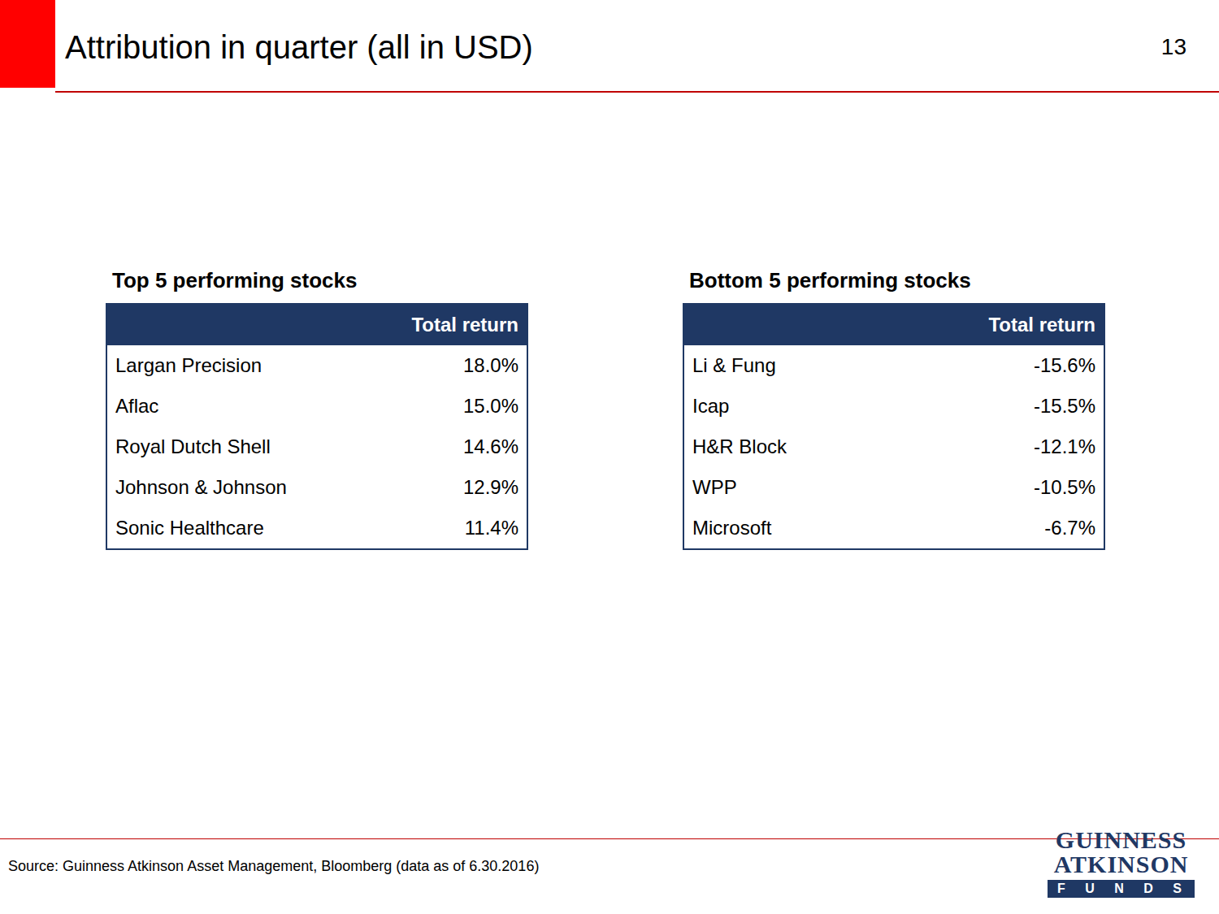Attribution in quarter (all in USD)
13
Top 5 performing stocks
| | Total return |
| --- | --- |
| Largan Precision | 18.0% |
| Aflac | 15.0% |
| Royal Dutch Shell | 14.6% |
| Johnson & Johnson | 12.9% |
| Sonic Healthcare | 11.4% |
Bottom 5 performing stocks
| | Total return |
| --- | --- |
| Li & Fung | -15.6% |
| Icap | -15.5% |
| H&R Block | -12.1% |
| WPP | -10.5% |
| Microsoft | -6.7% |
Source: Guinness Atkinson Asset Management, Bloomberg (data as of 6.30.2016)
GUINNESS ATKINSON
F U N D S